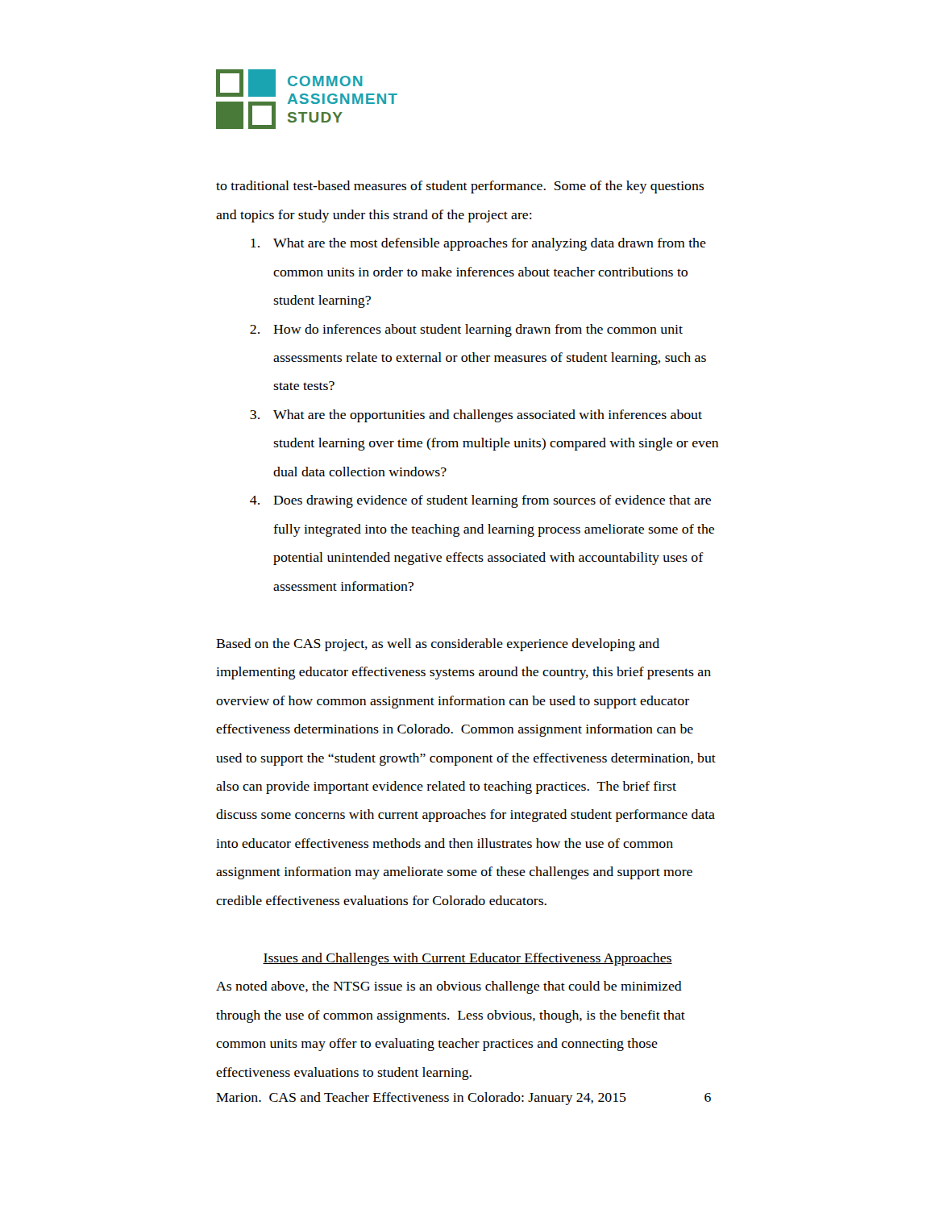COMMON
ASSIGNMENT
STUDY
to traditional test-based measures of student performance. Some of the key questions and topics for study under this strand of the project are:
What are the most defensible approaches for analyzing data drawn from the common units in order to make inferences about teacher contributions to student learning?
How do inferences about student learning drawn from the common unit assessments relate to external or other measures of student learning, such as state tests?
What are the opportunities and challenges associated with inferences about student learning over time (from multiple units) compared with single or even dual data collection windows?
Does drawing evidence of student learning from sources of evidence that are fully integrated into the teaching and learning process ameliorate some of the potential unintended negative effects associated with accountability uses of assessment information?
Based on the CAS project, as well as considerable experience developing and implementing educator effectiveness systems around the country, this brief presents an overview of how common assignment information can be used to support educator effectiveness determinations in Colorado. Common assignment information can be used to support the “student growth” component of the effectiveness determination, but also can provide important evidence related to teaching practices. The brief first discuss some concerns with current approaches for integrated student performance data into educator effectiveness methods and then illustrates how the use of common assignment information may ameliorate some of these challenges and support more credible effectiveness evaluations for Colorado educators.
Issues and Challenges with Current Educator Effectiveness Approaches
As noted above, the NTSG issue is an obvious challenge that could be minimized through the use of common assignments. Less obvious, though, is the benefit that common units may offer to evaluating teacher practices and connecting those effectiveness evaluations to student learning.
Marion. CAS and Teacher Effectiveness in Colorado: January 24, 2015
6